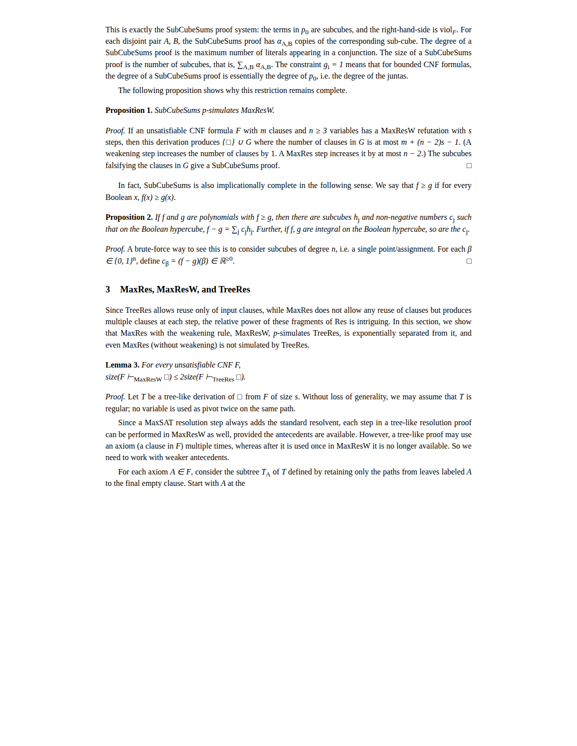This is exactly the SubCubeSums proof system: the terms in p0 are subcubes, and the right-hand-side is violF. For each disjoint pair A, B, the SubCubeSums proof has αA,B copies of the corresponding sub-cube. The degree of a SubCubeSums proof is the maximum number of literals appearing in a conjunction. The size of a SubCubeSums proof is the number of subcubes, that is, ∑A,B αA,B. The constraint gi = 1 means that for bounded CNF formulas, the degree of a SubCubeSums proof is essentially the degree of p0, i.e. the degree of the juntas.
The following proposition shows why this restriction remains complete.
Proposition 1. SubCubeSums p-simulates MaxResW.
Proof. If an unsatisfiable CNF formula F with m clauses and n ≥ 3 variables has a MaxResW refutation with s steps, then this derivation produces {□} ∪ G where the number of clauses in G is at most m + (n − 2)s − 1. (A weakening step increases the number of clauses by 1. A MaxRes step increases it by at most n − 2.) The subcubes falsifying the clauses in G give a SubCubeSums proof. □
In fact, SubCubeSums is also implicationally complete in the following sense. We say that f ≥ g if for every Boolean x, f(x) ≥ g(x).
Proposition 2. If f and g are polynomials with f ≥ g, then there are subcubes hj and non-negative numbers cj such that on the Boolean hypercube, f − g = ∑j cjhj. Further, if f, g are integral on the Boolean hypercube, so are the cj.
Proof. A brute-force way to see this is to consider subcubes of degree n, i.e. a single point/assignment. For each β ∈ {0, 1}n, define cβ = (f − g)(β) ∈ ℝ≥0. □
3 MaxRes, MaxResW, and TreeRes
Since TreeRes allows reuse only of input clauses, while MaxRes does not allow any reuse of clauses but produces multiple clauses at each step, the relative power of these fragments of Res is intriguing. In this section, we show that MaxRes with the weakening rule, MaxResW, p-simulates TreeRes, is exponentially separated from it, and even MaxRes (without weakening) is not simulated by TreeRes.
Lemma 3. For every unsatisfiable CNF F,
size(F ⊢MaxResW □) ≤ 2size(F ⊢TreeRes □).
Proof. Let T be a tree-like derivation of □ from F of size s. Without loss of generality, we may assume that T is regular; no variable is used as pivot twice on the same path.
Since a MaxSAT resolution step always adds the standard resolvent, each step in a tree-like resolution proof can be performed in MaxResW as well, provided the antecedents are available. However, a tree-like proof may use an axiom (a clause in F) multiple times, whereas after it is used once in MaxResW it is no longer available. So we need to work with weaker antecedents.
For each axiom A ∈ F, consider the subtree TA of T defined by retaining only the paths from leaves labeled A to the final empty clause. Start with A at the